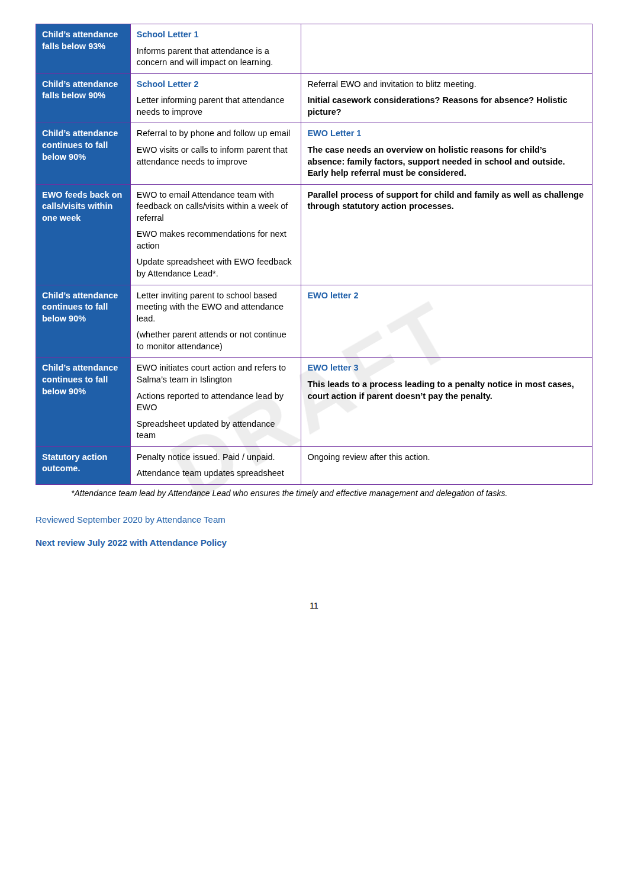DRAFT
| Child’s attendance falls below 93% | School Letter 1 Informs parent that attendance is a concern and will impact on learning. | |
| Child’s attendance falls below 90% | School Letter 2 Letter informing parent that attendance needs to improve | Referral EWO and invitation to blitz meeting. Initial casework considerations? Reasons for absence? Holistic picture? |
| Child’s attendance continues to fall below 90% | Referral to by phone and follow up email EWO visits or calls to inform parent that attendance needs to improve | EWO Letter 1 The case needs an overview on holistic reasons for child’s absence: family factors, support needed in school and outside. Early help referral must be considered. |
| EWO feeds back on calls/visits within one week | EWO to email Attendance team with feedback on calls/visits within a week of referral EWO makes recommendations for next action Update spreadsheet with EWO feedback by Attendance Lead*. | Parallel process of support for child and family as well as challenge through statutory action processes. |
| Child’s attendance continues to fall below 90% | Letter inviting parent to school based meeting with the EWO and attendance lead. (whether parent attends or not continue to monitor attendance) | EWO letter 2 |
| Child’s attendance continues to fall below 90% | EWO initiates court action and refers to Salma’s team in Islington Actions reported to attendance lead by EWO Spreadsheet updated by attendance team | EWO letter 3 This leads to a process leading to a penalty notice in most cases, court action if parent doesn’t pay the penalty. |
| Statutory action outcome. | Penalty notice issued. Paid / unpaid. Attendance team updates spreadsheet | Ongoing review after this action. |
*Attendance team lead by Attendance Lead who ensures the timely and effective management and delegation of tasks.
Reviewed September 2020 by Attendance Team
Next review July 2022 with Attendance Policy
11